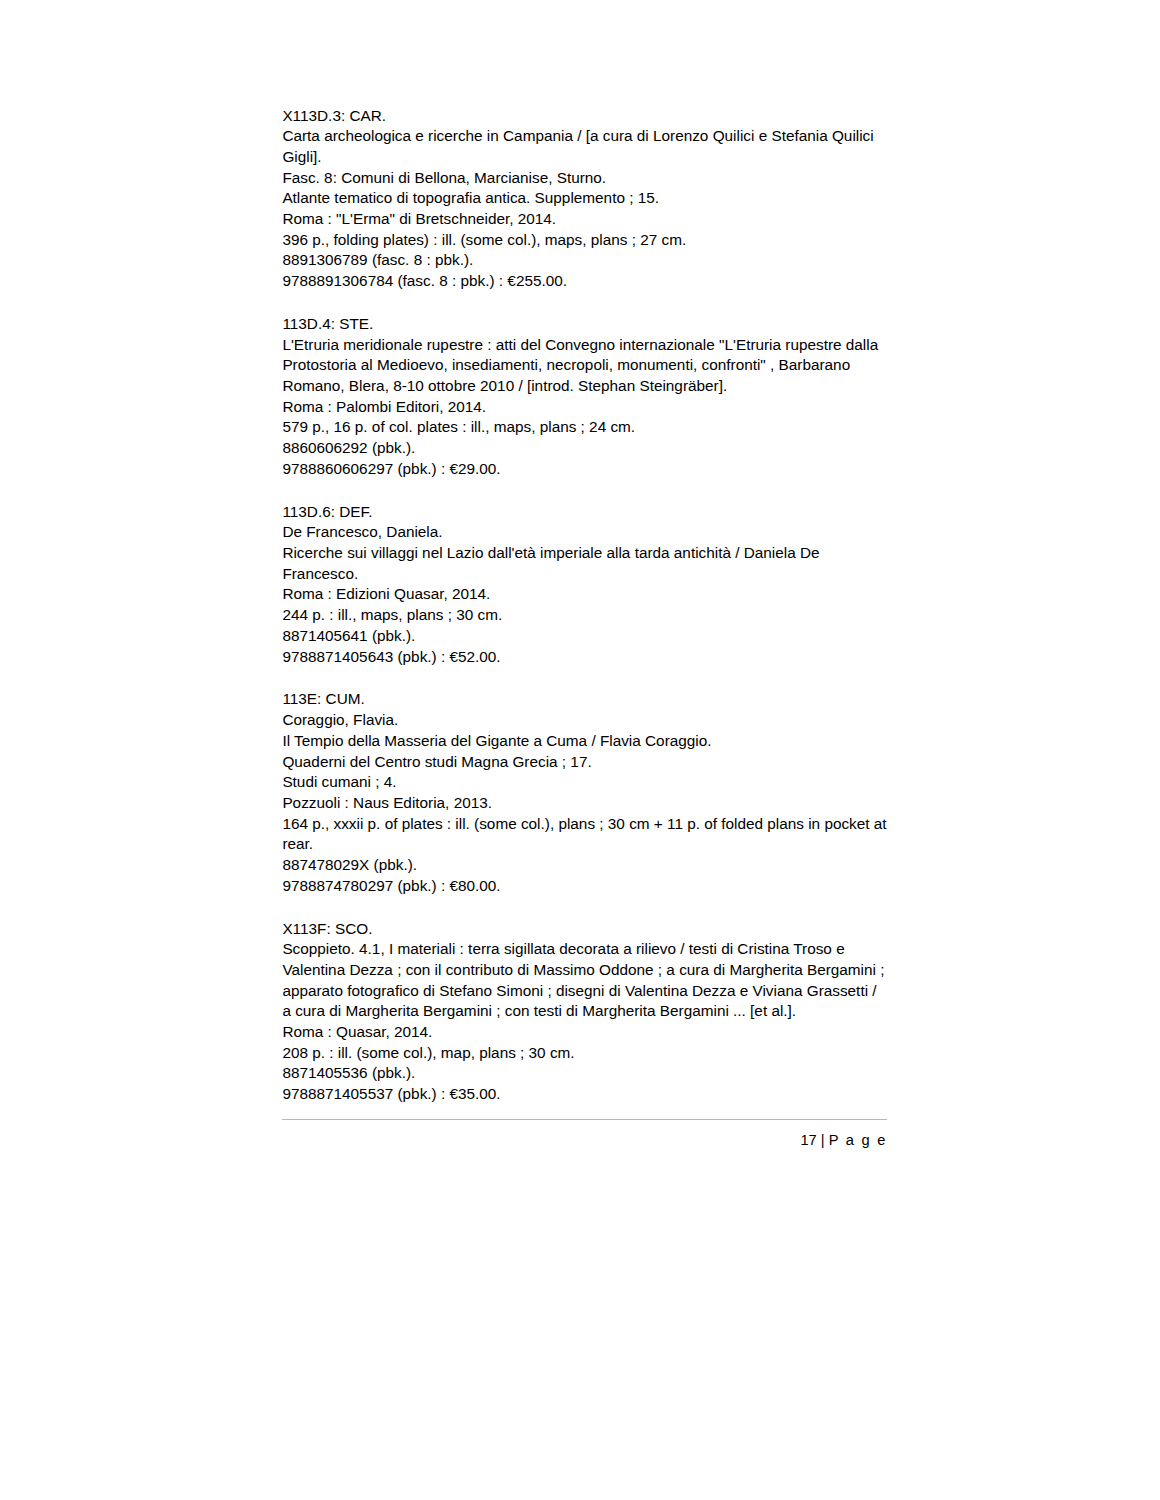X113D.3: CAR.
Carta archeologica e ricerche in Campania / [a cura di Lorenzo Quilici e Stefania Quilici Gigli].
Fasc. 8: Comuni di Bellona, Marcianise, Sturno.
Atlante tematico di topografia antica. Supplemento ; 15.
Roma : "L'Erma" di Bretschneider, 2014.
396 p., folding plates) : ill. (some col.), maps, plans ; 27 cm.
8891306789 (fasc. 8 : pbk.).
9788891306784 (fasc. 8 : pbk.) : €255.00.
113D.4: STE.
L'Etruria meridionale rupestre : atti del Convegno internazionale "L'Etruria rupestre dalla Protostoria al Medioevo, insediamenti, necropoli, monumenti, confronti" , Barbarano Romano, Blera, 8-10 ottobre 2010 / [introd. Stephan Steingräber].
Roma : Palombi Editori, 2014.
579 p., 16 p. of col. plates : ill., maps, plans ; 24 cm.
8860606292 (pbk.).
9788860606297 (pbk.) : €29.00.
113D.6: DEF.
De Francesco, Daniela.
Ricerche sui villaggi nel Lazio dall'età imperiale alla tarda antichità / Daniela De Francesco.
Roma : Edizioni Quasar, 2014.
244 p. : ill., maps, plans ; 30 cm.
8871405641 (pbk.).
9788871405643 (pbk.) : €52.00.
113E: CUM.
Coraggio, Flavia.
Il Tempio della Masseria del Gigante a Cuma / Flavia Coraggio.
Quaderni del Centro studi Magna Grecia ; 17.
Studi cumani ; 4.
Pozzuoli : Naus Editoria, 2013.
164 p., xxxii p. of plates : ill. (some col.), plans ; 30 cm + 11 p. of folded plans in pocket at rear.
887478029X (pbk.).
9788874780297 (pbk.) : €80.00.
X113F: SCO.
Scoppieto. 4.1, I materiali : terra sigillata decorata a rilievo / testi di Cristina Troso e Valentina Dezza ; con il contributo di Massimo Oddone ; a cura di Margherita Bergamini ; apparato fotografico di Stefano Simoni ; disegni di Valentina Dezza e Viviana Grassetti / a cura di Margherita Bergamini ; con testi di Margherita Bergamini ... [et al.].
Roma : Quasar, 2014.
208 p. : ill. (some col.), map, plans ; 30 cm.
8871405536 (pbk.).
9788871405537 (pbk.) : €35.00.
17 | P a g e